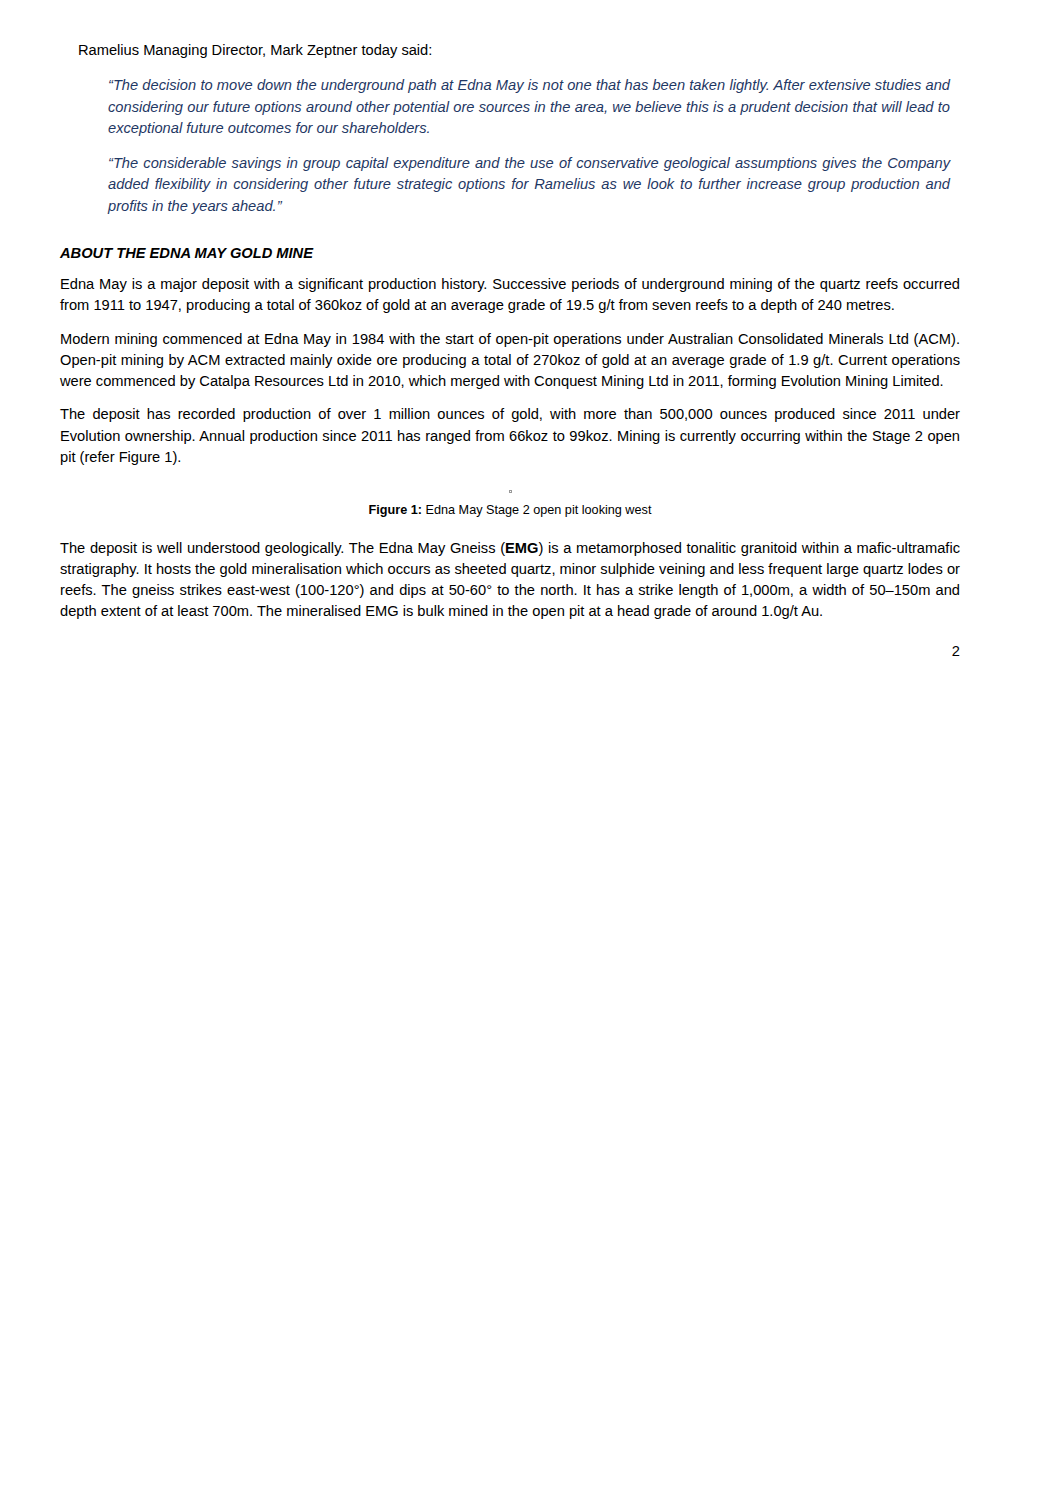Ramelius Managing Director, Mark Zeptner today said:
“The decision to move down the underground path at Edna May is not one that has been taken lightly. After extensive studies and considering our future options around other potential ore sources in the area, we believe this is a prudent decision that will lead to exceptional future outcomes for our shareholders.
“The considerable savings in group capital expenditure and the use of conservative geological assumptions gives the Company added flexibility in considering other future strategic options for Ramelius as we look to further increase group production and profits in the years ahead.”
ABOUT THE EDNA MAY GOLD MINE
Edna May is a major deposit with a significant production history. Successive periods of underground mining of the quartz reefs occurred from 1911 to 1947, producing a total of 360koz of gold at an average grade of 19.5 g/t from seven reefs to a depth of 240 metres.
Modern mining commenced at Edna May in 1984 with the start of open-pit operations under Australian Consolidated Minerals Ltd (ACM). Open-pit mining by ACM extracted mainly oxide ore producing a total of 270koz of gold at an average grade of 1.9 g/t. Current operations were commenced by Catalpa Resources Ltd in 2010, which merged with Conquest Mining Ltd in 2011, forming Evolution Mining Limited.
The deposit has recorded production of over 1 million ounces of gold, with more than 500,000 ounces produced since 2011 under Evolution ownership. Annual production since 2011 has ranged from 66koz to 99koz. Mining is currently occurring within the Stage 2 open pit (refer Figure 1).
Figure 1: Edna May Stage 2 open pit looking west
The deposit is well understood geologically. The Edna May Gneiss (EMG) is a metamorphosed tonalitic granitoid within a mafic-ultramafic stratigraphy. It hosts the gold mineralisation which occurs as sheeted quartz, minor sulphide veining and less frequent large quartz lodes or reefs. The gneiss strikes east-west (100-120°) and dips at 50-60° to the north. It has a strike length of 1,000m, a width of 50–150m and depth extent of at least 700m. The mineralised EMG is bulk mined in the open pit at a head grade of around 1.0g/t Au.
2